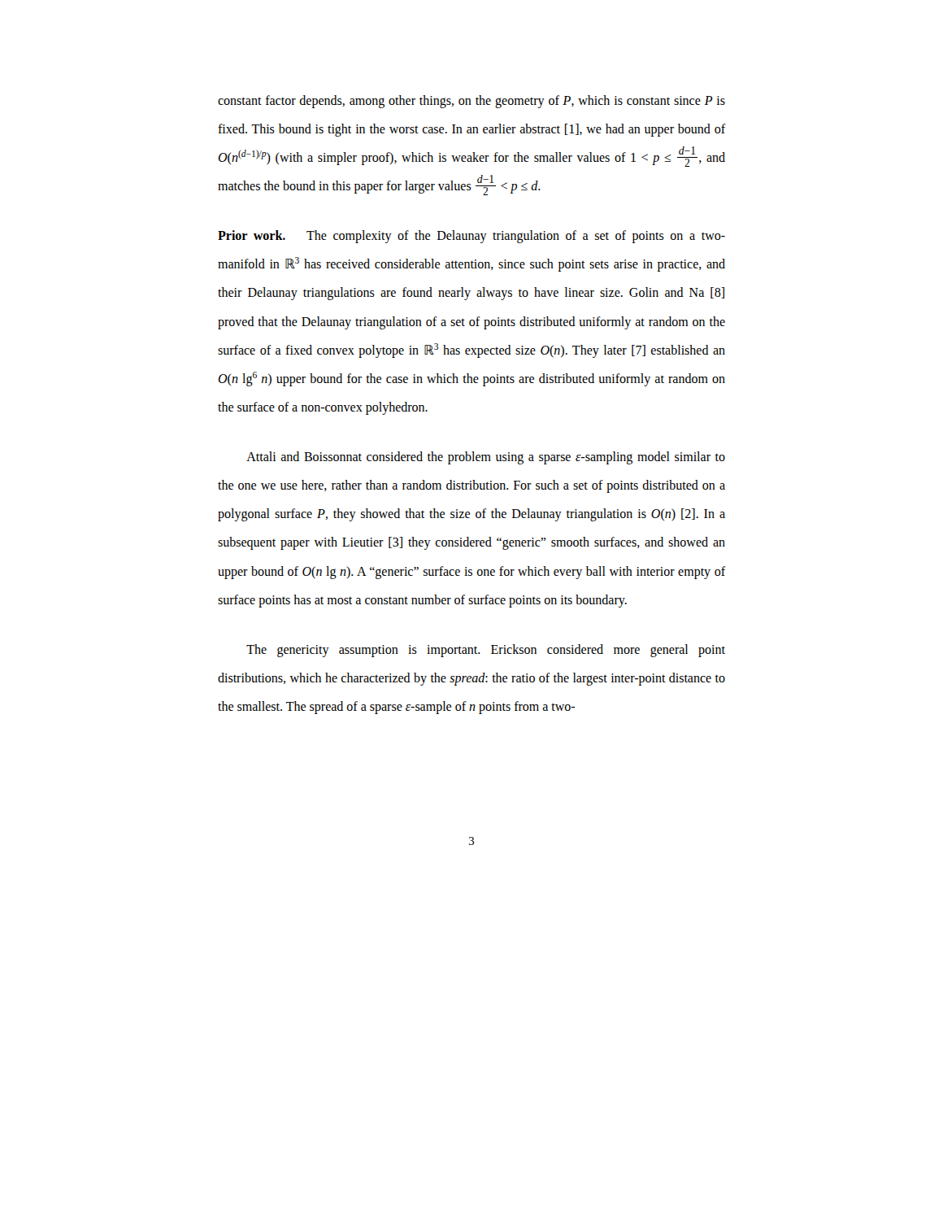constant factor depends, among other things, on the geometry of P, which is constant since P is fixed. This bound is tight in the worst case. In an earlier abstract [1], we had an upper bound of O(n(d−1)/p) (with a simpler proof), which is weaker for the smaller values of 1 < p ≤ d−12, and matches the bound in this paper for larger values d−12 < p ≤ d.
Prior work. The complexity of the Delaunay triangulation of a set of points on a two-manifold in ℝ3 has received considerable attention, since such point sets arise in practice, and their Delaunay triangulations are found nearly always to have linear size. Golin and Na [8] proved that the Delaunay triangulation of a set of points distributed uniformly at random on the surface of a fixed convex polytope in ℝ3 has expected size O(n). They later [7] established an O(n lg6 n) upper bound for the case in which the points are distributed uniformly at random on the surface of a non-convex polyhedron.
Attali and Boissonnat considered the problem using a sparse ε-sampling model similar to the one we use here, rather than a random distribution. For such a set of points distributed on a polygonal surface P, they showed that the size of the Delaunay triangulation is O(n) [2]. In a subsequent paper with Lieutier [3] they considered “generic” smooth surfaces, and showed an upper bound of O(n lg n). A “generic” surface is one for which every ball with interior empty of surface points has at most a constant number of surface points on its boundary.
The genericity assumption is important. Erickson considered more general point distributions, which he characterized by the spread: the ratio of the largest inter-point distance to the smallest. The spread of a sparse ε-sample of n points from a two-
3